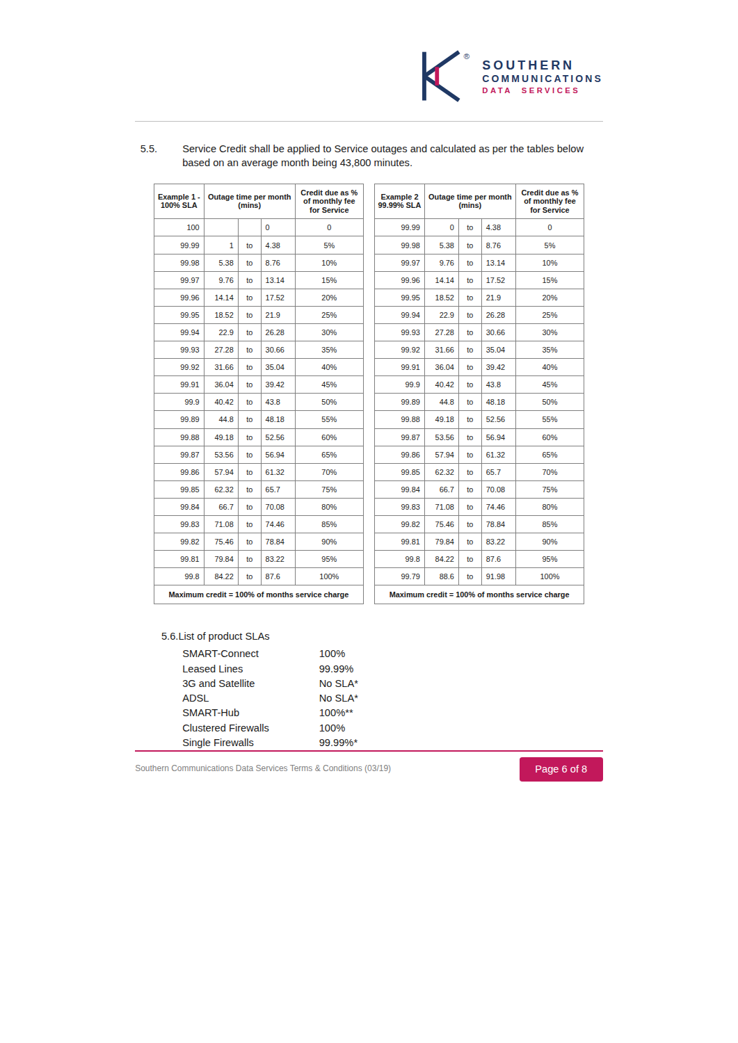®
SOUTHERN
COMMUNICATIONS
DATA SERVICES
5.5. Service Credit shall be applied to Service outages and calculated as per the tables below based on an average month being 43,800 minutes.
| Example 1 - 100% SLA | Outage time per month (mins) | Credit due as % of monthly fee for Service |
| --- | --- | --- |
| 100 | | | 0 | 0 |
| 99.99 | 1 | to | 4.38 | 5% |
| 99.98 | 5.38 | to | 8.76 | 10% |
| 99.97 | 9.76 | to | 13.14 | 15% |
| 99.96 | 14.14 | to | 17.52 | 20% |
| 99.95 | 18.52 | to | 21.9 | 25% |
| 99.94 | 22.9 | to | 26.28 | 30% |
| 99.93 | 27.28 | to | 30.66 | 35% |
| 99.92 | 31.66 | to | 35.04 | 40% |
| 99.91 | 36.04 | to | 39.42 | 45% |
| 99.9 | 40.42 | to | 43.8 | 50% |
| 99.89 | 44.8 | to | 48.18 | 55% |
| 99.88 | 49.18 | to | 52.56 | 60% |
| 99.87 | 53.56 | to | 56.94 | 65% |
| 99.86 | 57.94 | to | 61.32 | 70% |
| 99.85 | 62.32 | to | 65.7 | 75% |
| 99.84 | 66.7 | to | 70.08 | 80% |
| 99.83 | 71.08 | to | 74.46 | 85% |
| 99.82 | 75.46 | to | 78.84 | 90% |
| 99.81 | 79.84 | to | 83.22 | 95% |
| 99.8 | 84.22 | to | 87.6 | 100% |
| Maximum credit = 100% of months service charge |
| Example 2 99.99% SLA | Outage time per month (mins) | Credit due as % of monthly fee for Service |
| --- | --- | --- |
| 99.99 | 0 | to | 4.38 | 0 |
| 99.98 | 5.38 | to | 8.76 | 5% |
| 99.97 | 9.76 | to | 13.14 | 10% |
| 99.96 | 14.14 | to | 17.52 | 15% |
| 99.95 | 18.52 | to | 21.9 | 20% |
| 99.94 | 22.9 | to | 26.28 | 25% |
| 99.93 | 27.28 | to | 30.66 | 30% |
| 99.92 | 31.66 | to | 35.04 | 35% |
| 99.91 | 36.04 | to | 39.42 | 40% |
| 99.9 | 40.42 | to | 43.8 | 45% |
| 99.89 | 44.8 | to | 48.18 | 50% |
| 99.88 | 49.18 | to | 52.56 | 55% |
| 99.87 | 53.56 | to | 56.94 | 60% |
| 99.86 | 57.94 | to | 61.32 | 65% |
| 99.85 | 62.32 | to | 65.7 | 70% |
| 99.84 | 66.7 | to | 70.08 | 75% |
| 99.83 | 71.08 | to | 74.46 | 80% |
| 99.82 | 75.46 | to | 78.84 | 85% |
| 99.81 | 79.84 | to | 83.22 | 90% |
| 99.8 | 84.22 | to | 87.6 | 95% |
| 99.79 | 88.6 | to | 91.98 | 100% |
| Maximum credit = 100% of months service charge |
5.6. List of product SLAs
SMART-Connect
100%
Leased Lines
99.99%
3G and Satellite
No SLA*
ADSL
No SLA*
SMART-Hub
100%**
Clustered Firewalls
100%
Single Firewalls
99.99%*
Southern Communications Data Services Terms & Conditions (03/19)
Page 6 of 8